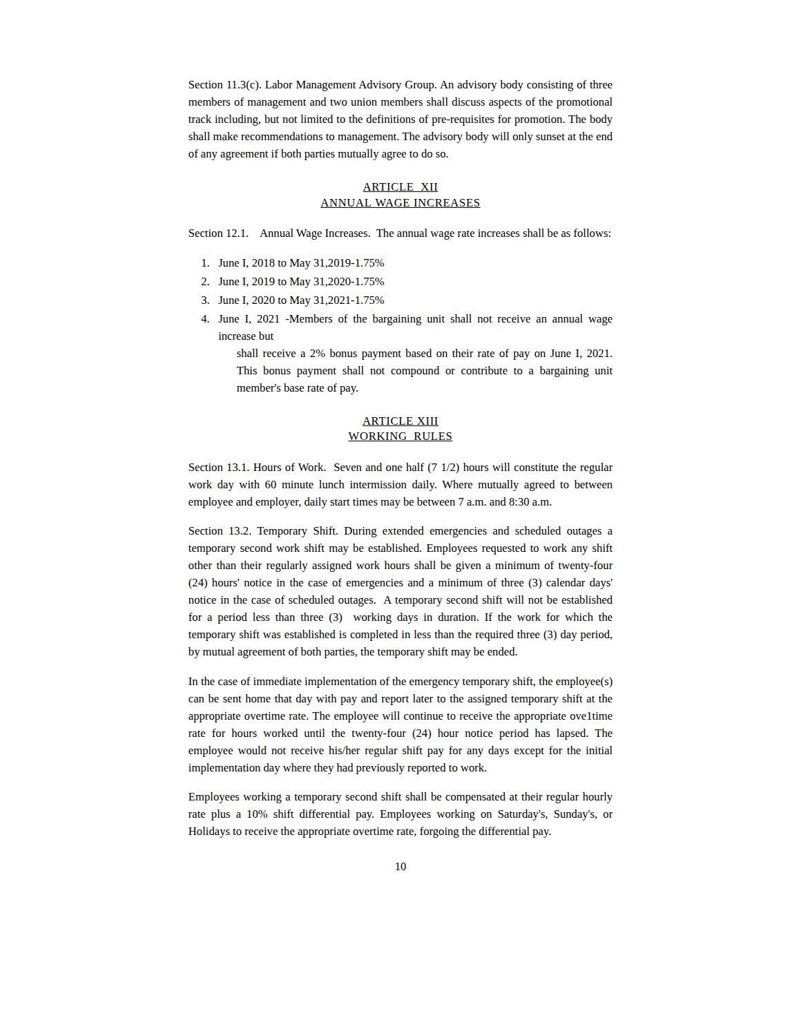Section 11.3(c). Labor Management Advisory Group. An advisory body consisting of three members of management and two union members shall discuss aspects of the promotional track including, but not limited to the definitions of pre-requisites for promotion. The body shall make recommendations to management. The advisory body will only sunset at the end of any agreement if both parties mutually agree to do so.
ARTICLE XII
ANNUAL WAGE INCREASES
Section 12.1. Annual Wage Increases. The annual wage rate increases shall be as follows:
June I, 2018 to May 31,2019-1.75%
June I, 2019 to May 31,2020-1.75%
June I, 2020 to May 31,2021-1.75%
June I, 2021 -Members of the bargaining unit shall not receive an annual wage increase but shall receive a 2% bonus payment based on their rate of pay on June I, 2021. This bonus payment shall not compound or contribute to a bargaining unit member's base rate of pay.
ARTICLE XIII
WORKING RULES
Section 13.1. Hours of Work. Seven and one half (7 1/2) hours will constitute the regular work day with 60 minute lunch intermission daily. Where mutually agreed to between employee and employer, daily start times may be between 7 a.m. and 8:30 a.m.
Section 13.2. Temporary Shift. During extended emergencies and scheduled outages a temporary second work shift may be established. Employees requested to work any shift other than their regularly assigned work hours shall be given a minimum of twenty-four (24) hours' notice in the case of emergencies and a minimum of three (3) calendar days' notice in the case of scheduled outages. A temporary second shift will not be established for a period less than three (3) working days in duration. If the work for which the temporary shift was established is completed in less than the required three (3) day period, by mutual agreement of both parties, the temporary shift may be ended.
In the case of immediate implementation of the emergency temporary shift, the employee(s) can be sent home that day with pay and report later to the assigned temporary shift at the appropriate overtime rate. The employee will continue to receive the appropriate ove1time rate for hours worked until the twenty-four (24) hour notice period has lapsed. The employee would not receive his/her regular shift pay for any days except for the initial implementation day where they had previously reported to work.
Employees working a temporary second shift shall be compensated at their regular hourly rate plus a 10% shift differential pay. Employees working on Saturday's, Sunday's, or Holidays to receive the appropriate overtime rate, forgoing the differential pay.
10